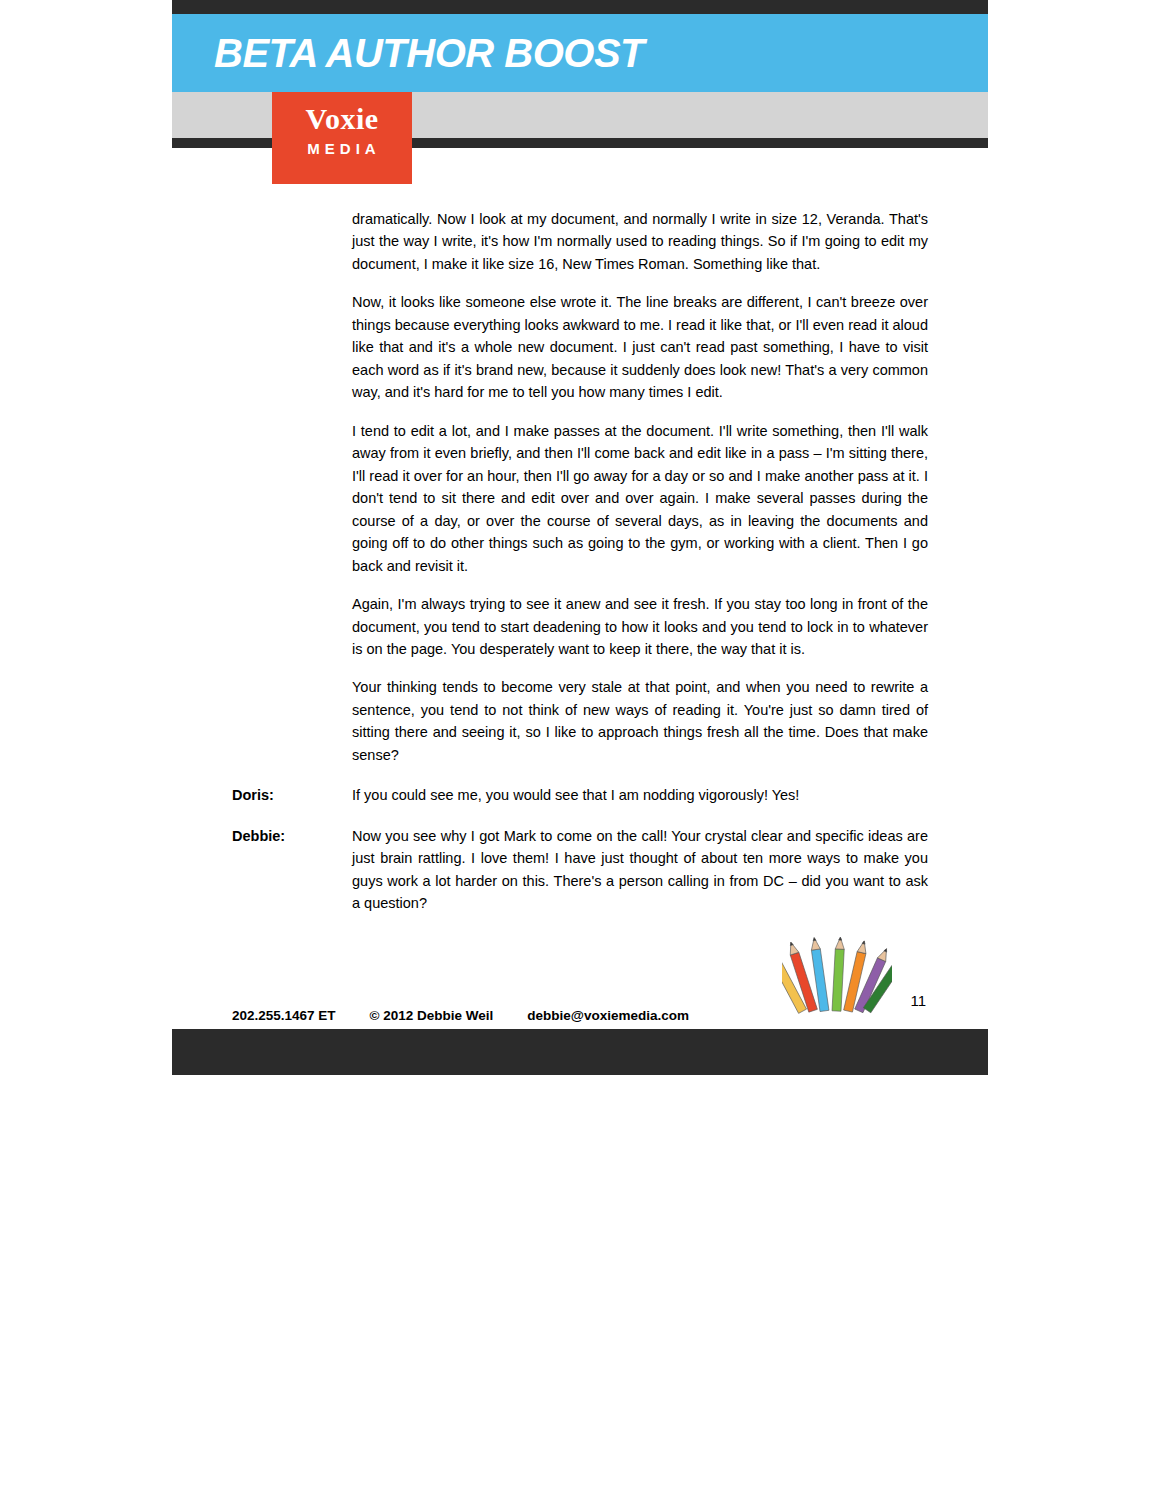Beta Author Boost
Voxie
MEDIA
| | dramatically. Now I look at my document, and normally I write in size 12, Veranda. That's just the way I write, it's how I'm normally used to reading things. So if I'm going to edit my document, I make it like size 16, New Times Roman. Something like that. Now, it looks like someone else wrote it. The line breaks are different, I can't breeze over things because everything looks awkward to me. I read it like that, or I'll even read it aloud like that and it's a whole new document. I just can't read past something, I have to visit each word as if it's brand new, because it suddenly does look new! That's a very common way, and it's hard for me to tell you how many times I edit. I tend to edit a lot, and I make passes at the document. I'll write something, then I'll walk away from it even briefly, and then I'll come back and edit like in a pass – I'm sitting there, I'll read it over for an hour, then I'll go away for a day or so and I make another pass at it. I don't tend to sit there and edit over and over again. I make several passes during the course of a day, or over the course of several days, as in leaving the documents and going off to do other things such as going to the gym, or working with a client. Then I go back and revisit it. Again, I'm always trying to see it anew and see it fresh. If you stay too long in front of the document, you tend to start deadening to how it looks and you tend to lock in to whatever is on the page. You desperately want to keep it there, the way that it is. Your thinking tends to become very stale at that point, and when you need to rewrite a sentence, you tend to not think of new ways of reading it. You're just so damn tired of sitting there and seeing it, so I like to approach things fresh all the time. Does that make sense? |
| Doris: | If you could see me, you would see that I am nodding vigorously! Yes! |
| Debbie: | Now you see why I got Mark to come on the call! Your crystal clear and specific ideas are just brain rattling. I love them! I have just thought of about ten more ways to make you guys work a lot harder on this. There's a person calling in from DC – did you want to ask a question? |
202.255.1467 ET © 2012 Debbie Weil debbie@voxiemedia.com
11